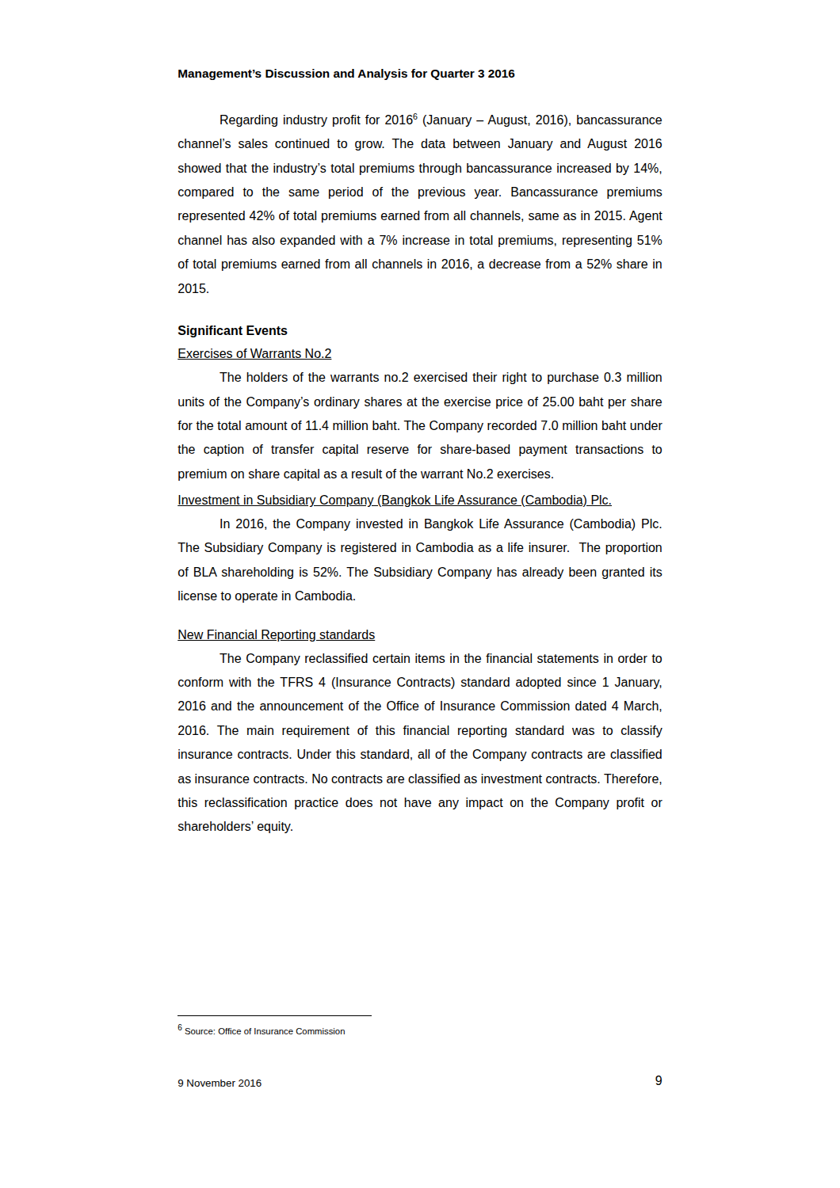Management’s Discussion and Analysis for Quarter 3 2016
Regarding industry profit for 20166 (January – August, 2016), bancassurance channel’s sales continued to grow. The data between January and August 2016 showed that the industry’s total premiums through bancassurance increased by 14%, compared to the same period of the previous year. Bancassurance premiums represented 42% of total premiums earned from all channels, same as in 2015. Agent channel has also expanded with a 7% increase in total premiums, representing 51% of total premiums earned from all channels in 2016, a decrease from a 52% share in 2015.
Significant Events
Exercises of Warrants No.2
The holders of the warrants no.2 exercised their right to purchase 0.3 million units of the Company’s ordinary shares at the exercise price of 25.00 baht per share for the total amount of 11.4 million baht. The Company recorded 7.0 million baht under the caption of transfer capital reserve for share-based payment transactions to premium on share capital as a result of the warrant No.2 exercises.
Investment in Subsidiary Company (Bangkok Life Assurance (Cambodia) Plc.
In 2016, the Company invested in Bangkok Life Assurance (Cambodia) Plc. The Subsidiary Company is registered in Cambodia as a life insurer. The proportion of BLA shareholding is 52%. The Subsidiary Company has already been granted its license to operate in Cambodia.
New Financial Reporting standards
The Company reclassified certain items in the financial statements in order to conform with the TFRS 4 (Insurance Contracts) standard adopted since 1 January, 2016 and the announcement of the Office of Insurance Commission dated 4 March, 2016. The main requirement of this financial reporting standard was to classify insurance contracts. Under this standard, all of the Company contracts are classified as insurance contracts. No contracts are classified as investment contracts. Therefore, this reclassification practice does not have any impact on the Company profit or shareholders’ equity.
6 Source: Office of Insurance Commission
9 November 2016 9